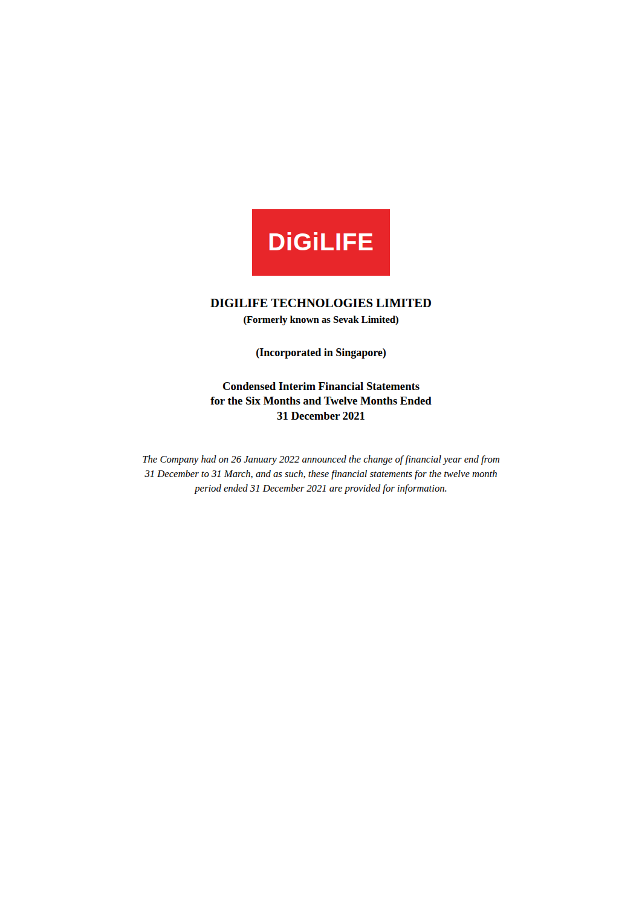Di Gi LIFE
DIGILIFE TECHNOLOGIES LIMITED
(Formerly known as Sevak Limited)
(Incorporated in Singapore)
Condensed Interim Financial Statements
for the Six Months and Twelve Months Ended
31 December 2021
The Company had on 26 January 2022 announced the change of financial year end from 31 December to 31 March, and as such, these financial statements for the twelve month period ended 31 December 2021 are provided for information.